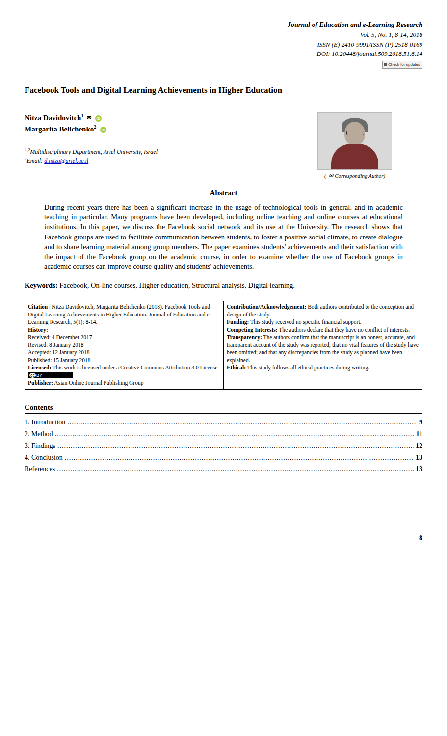Journal of Education and e-Learning Research
Vol. 5, No. 1, 8-14, 2018
ISSN (E) 2410-9991/ISSN (P) 2518-0169
DOI: 10.20448/journal.509.2018.51.8.14
Check for updates
Facebook Tools and Digital Learning Achievements in Higher Education
( ✉ Corresponding Author)
Nitza Davidovitch1 ✉ iD
Margarita Belichenko2 iD
1,2Multidisciplinary Department, Ariel University, Israel
1Email: d.nitza@ariel.ac.il
Abstract
During recent years there has been a significant increase in the usage of technological tools in general, and in academic teaching in particular. Many programs have been developed, including online teaching and online courses at educational institutions. In this paper, we discuss the Facebook social network and its use at the University. The research shows that Facebook groups are used to facilitate communication between students, to foster a positive social climate, to create dialogue and to share learning material among group members. The paper examines students' achievements and their satisfaction with the impact of the Facebook group on the academic course, in order to examine whether the use of Facebook groups in academic courses can improve course quality and students' achievements.
Keywords: Facebook, On-line courses, Higher education, Structural analysis, Digital learning.
| Citation / Nitza Davidovitch; Margarita Belichenko (2018). Facebook Tools and Digital Learning Achievements in Higher Education. Journal of Education and e-Learning Research, 5 (1): 8-14. History: Received: 4 December 2017 Revised: 8 January 2018 Accepted: 12 January 2018 Published: 15 January 2018 Licensed: This work is licensed under a Creative Commons Attribution 3.0 License cc BY Publisher: Asian Online Journal Publishing Group | Contribution/Acknowledgement: Both authors contributed to the conception and design of the study. Funding: This study received no specific financial support. Competing Interests: The authors declare that they have no conflict of interests. Transparency: The authors confirm that the manuscript is an honest, accurate, and transparent account of the study was reported; that no vital features of the study have been omitted; and that any discrepancies from the study as planned have been explained. Ethical: This study follows all ethical practices during writing. |
Contents
1. Introduction 9.................................................................................................................................................................................. 2. Method 11.......................................................................................................................................................................................... 3. Findings 12......................................................................................................................................................................................... 4. Conclusion 13.................................................................................................................................................................................... References 13.......................................................................................................................................................................................
8